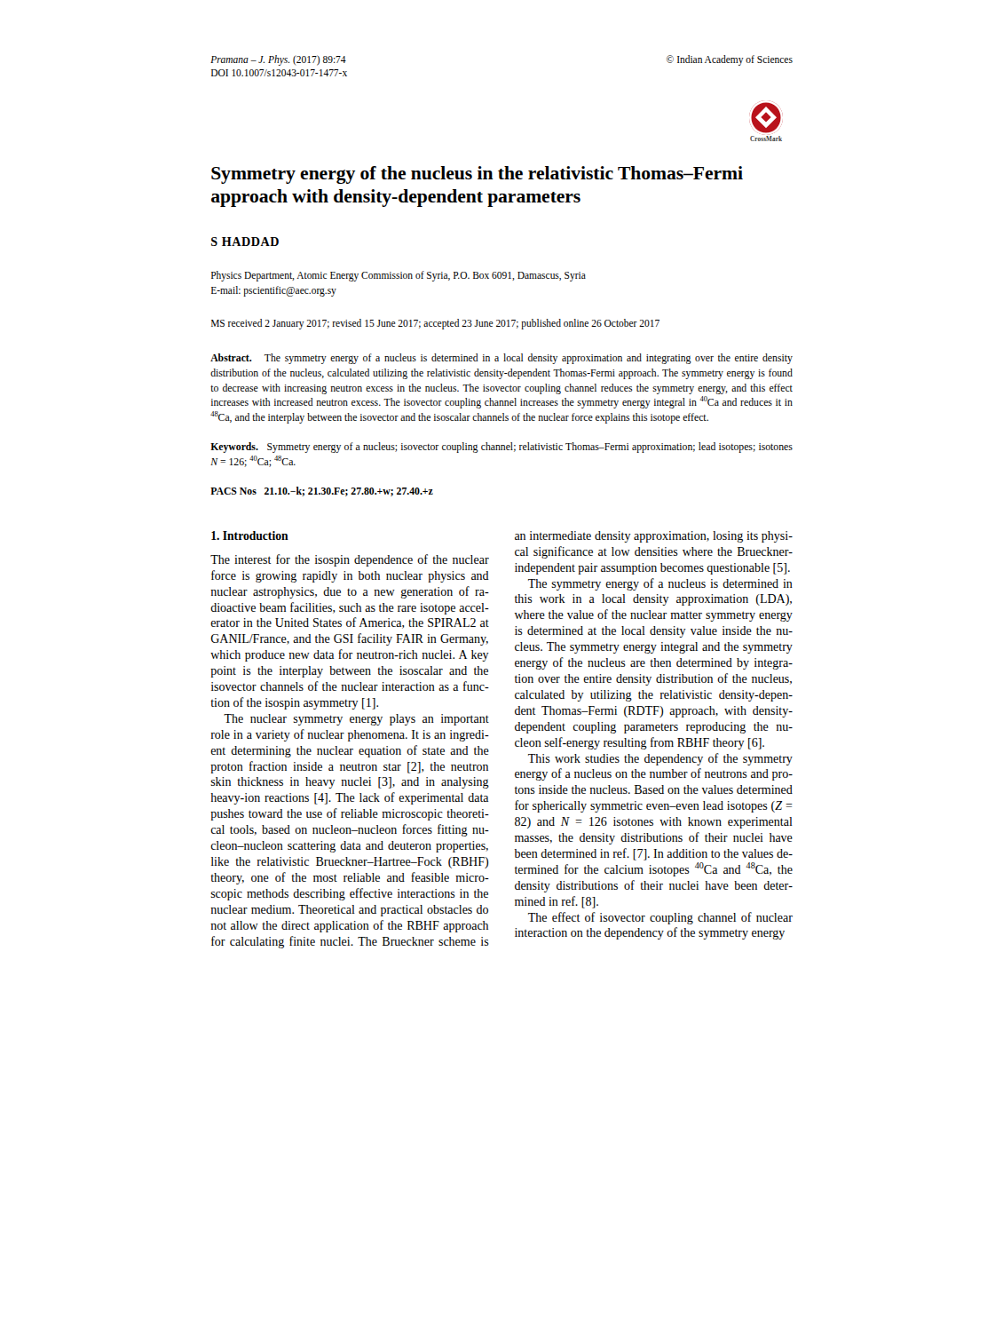Pramana – J. Phys. (2017) 89:74
DOI 10.1007/s12043-017-1477-x
© Indian Academy of Sciences
CrossMark
Symmetry energy of the nucleus in the relativistic Thomas–Fermi approach with density-dependent parameters
S HADDAD
Physics Department, Atomic Energy Commission of Syria, P.O. Box 6091, Damascus, Syria
E-mail: pscientific@aec.org.sy
MS received 2 January 2017; revised 15 June 2017; accepted 23 June 2017; published online 26 October 2017
Abstract. The symmetry energy of a nucleus is determined in a local density approximation and integrating over the entire density distribution of the nucleus, calculated utilizing the relativistic density-dependent Thomas-Fermi approach. The symmetry energy is found to decrease with increasing neutron excess in the nucleus. The isovector coupling channel reduces the symmetry energy, and this effect increases with increased neutron excess. The isovector coupling channel increases the symmetry energy integral in 40Ca and reduces it in 48Ca, and the interplay between the isovector and the isoscalar channels of the nuclear force explains this isotope effect.
Keywords. Symmetry energy of a nucleus; isovector coupling channel; relativistic Thomas–Fermi approximation; lead isotopes; isotones N = 126; 40Ca; 48Ca.
PACS Nos 21.10.−k; 21.30.Fe; 27.80.+w; 27.40.+z
1. Introduction
The interest for the isospin dependence of the nuclear force is growing rapidly in both nuclear physics and nuclear astrophysics, due to a new generation of radioactive beam facilities, such as the rare isotope accelerator in the United States of America, the SPIRAL2 at GANIL/France, and the GSI facility FAIR in Germany, which produce new data for neutron-rich nuclei. A key point is the interplay between the isoscalar and the isovector channels of the nuclear interaction as a function of the isospin asymmetry [1].
The nuclear symmetry energy plays an important role in a variety of nuclear phenomena. It is an ingredient determining the nuclear equation of state and the proton fraction inside a neutron star [2], the neutron skin thickness in heavy nuclei [3], and in analysing heavy-ion reactions [4]. The lack of experimental data pushes toward the use of reliable microscopic theoretical tools, based on nucleon–nucleon forces fitting nucleon–nucleon scattering data and deuteron properties, like the relativistic Brueckner–Hartree–Fock (RBHF) theory, one of the most reliable and feasible microscopic methods describing effective interactions in the nuclear medium. Theoretical and practical obstacles do not allow the direct application of the RBHF approach for calculating finite nuclei. The Brueckner scheme is an intermediate density approximation, losing its physical significance at low densities where the Brueckner-independent pair assumption becomes questionable [5].
The symmetry energy of a nucleus is determined in this work in a local density approximation (LDA), where the value of the nuclear matter symmetry energy is determined at the local density value inside the nucleus. The symmetry energy integral and the symmetry energy of the nucleus are then determined by integration over the entire density distribution of the nucleus, calculated by utilizing the relativistic density-dependent Thomas–Fermi (RDTF) approach, with density-dependent coupling parameters reproducing the nucleon self-energy resulting from RBHF theory [6].
This work studies the dependency of the symmetry energy of a nucleus on the number of neutrons and protons inside the nucleus. Based on the values determined for spherically symmetric even–even lead isotopes (Z = 82) and N = 126 isotones with known experimental masses, the density distributions of their nuclei have been determined in ref. [7]. In addition to the values determined for the calcium isotopes 40Ca and 48Ca, the density distributions of their nuclei have been determined in ref. [8].
The effect of isovector coupling channel of nuclear interaction on the dependency of the symmetry energy